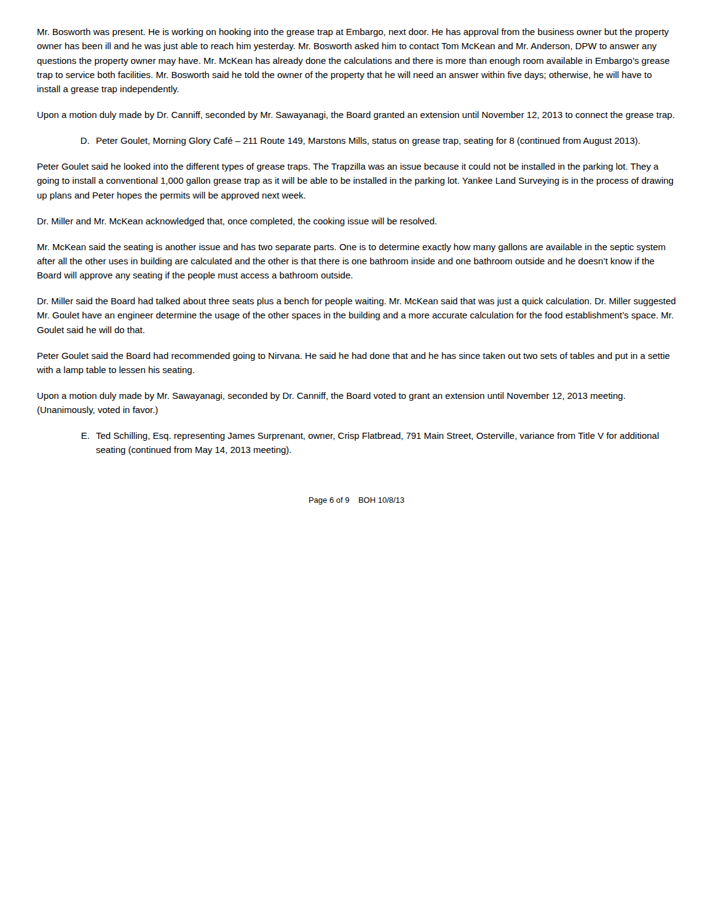Mr. Bosworth was present. He is working on hooking into the grease trap at Embargo, next door. He has approval from the business owner but the property owner has been ill and he was just able to reach him yesterday. Mr. Bosworth asked him to contact Tom McKean and Mr. Anderson, DPW to answer any questions the property owner may have. Mr. McKean has already done the calculations and there is more than enough room available in Embargo’s grease trap to service both facilities. Mr. Bosworth said he told the owner of the property that he will need an answer within five days; otherwise, he will have to install a grease trap independently.
Upon a motion duly made by Dr. Canniff, seconded by Mr. Sawayanagi, the Board granted an extension until November 12, 2013 to connect the grease trap.
Peter Goulet, Morning Glory Café – 211 Route 149, Marstons Mills, status on grease trap, seating for 8 (continued from August 2013).
Peter Goulet said he looked into the different types of grease traps. The Trapzilla was an issue because it could not be installed in the parking lot. They a going to install a conventional 1,000 gallon grease trap as it will be able to be installed in the parking lot. Yankee Land Surveying is in the process of drawing up plans and Peter hopes the permits will be approved next week.
Dr. Miller and Mr. McKean acknowledged that, once completed, the cooking issue will be resolved.
Mr. McKean said the seating is another issue and has two separate parts. One is to determine exactly how many gallons are available in the septic system after all the other uses in building are calculated and the other is that there is one bathroom inside and one bathroom outside and he doesn’t know if the Board will approve any seating if the people must access a bathroom outside.
Dr. Miller said the Board had talked about three seats plus a bench for people waiting. Mr. McKean said that was just a quick calculation. Dr. Miller suggested Mr. Goulet have an engineer determine the usage of the other spaces in the building and a more accurate calculation for the food establishment’s space. Mr. Goulet said he will do that.
Peter Goulet said the Board had recommended going to Nirvana. He said he had done that and he has since taken out two sets of tables and put in a settie with a lamp table to lessen his seating.
Upon a motion duly made by Mr. Sawayanagi, seconded by Dr. Canniff, the Board voted to grant an extension until November 12, 2013 meeting. (Unanimously, voted in favor.)
Ted Schilling, Esq. representing James Surprenant, owner, Crisp Flatbread, 791 Main Street, Osterville, variance from Title V for additional seating (continued from May 14, 2013 meeting).
Page 6 of 9 BOH 10/8/13